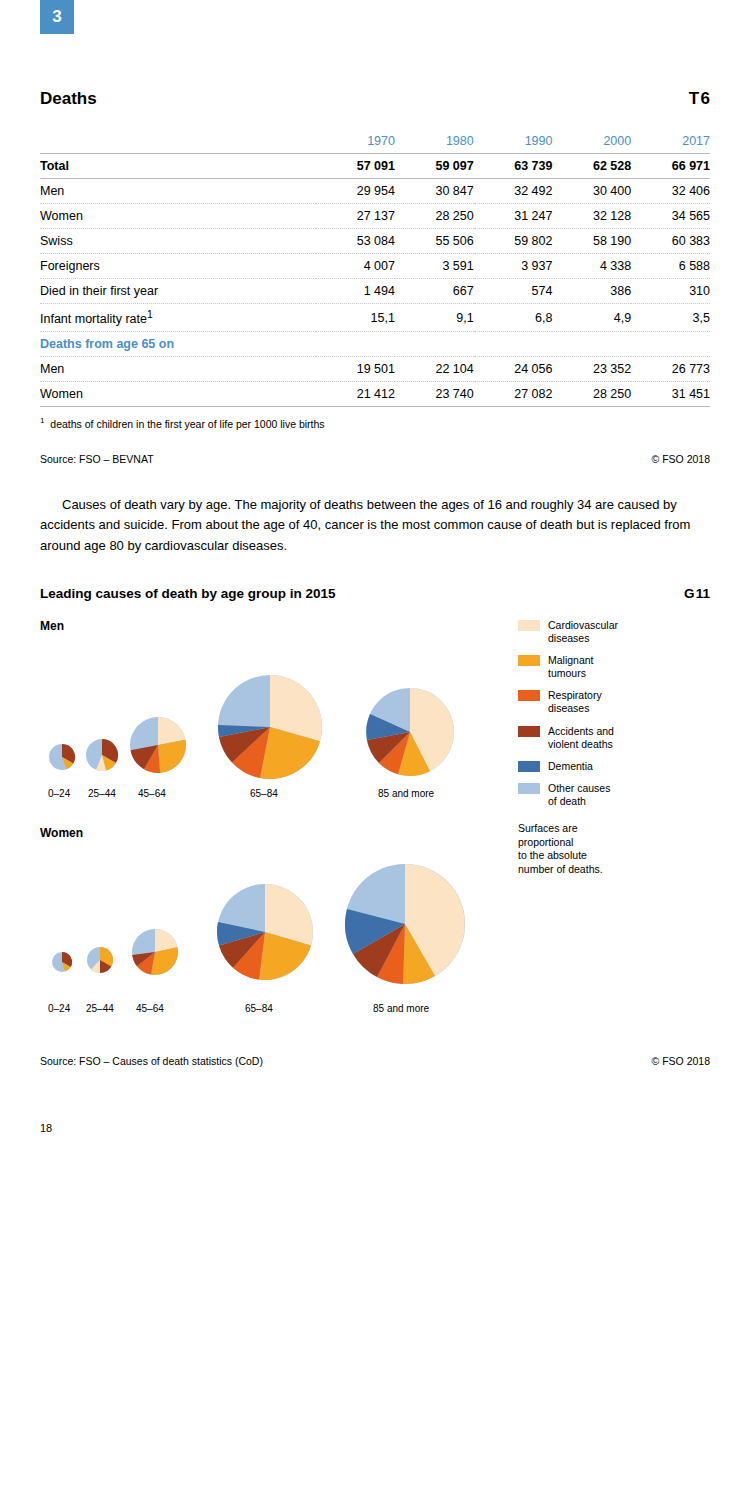3
Deaths T 6
| | 1970 | 1980 | 1990 | 2000 | 2017 |
| --- | --- | --- | --- | --- | --- |
| Total | 57 091 | 59 097 | 63 739 | 62 528 | 66 971 |
| Men | 29 954 | 30 847 | 32 492 | 30 400 | 32 406 |
| Women | 27 137 | 28 250 | 31 247 | 32 128 | 34 565 |
| Swiss | 53 084 | 55 506 | 59 802 | 58 190 | 60 383 |
| Foreigners | 4 007 | 3 591 | 3 937 | 4 338 | 6 588 |
| Died in their first year | 1 494 | 667 | 574 | 386 | 310 |
| Infant mortality rate 1 | 15,1 | 9,1 | 6,8 | 4,9 | 3,5 |
| Deaths from age 65 on | | | | | |
| Men | 19 501 | 22 104 | 24 056 | 23 352 | 26 773 |
| Women | 21 412 | 23 740 | 27 082 | 28 250 | 31 451 |
1 deaths of children in the first year of life per 1000 live births
Source: FSO – BEVNAT © FSO 2018
Causes of death vary by age. The majority of deaths between the ages of 16 and roughly 34 are caused by accidents and suicide. From about the age of 40, cancer is the most common cause of death but is replaced from around age 80 by cardiovascular diseases.
Leading causes of death by age group in 2015 G 11
Men
0–24 25–44 45–64 65–84 85 and more
Women
0–24 25–44 45–64 65–84 85 and more
Cardiovascular
diseases
Malignant
tumours
Respiratory
diseases
Accidents and
violent deaths
Dementia
Other causes
of death
Surfaces are
proportional
to the absolute
number of deaths.
Source: FSO – Causes of death statistics (CoD) © FSO 2018
18